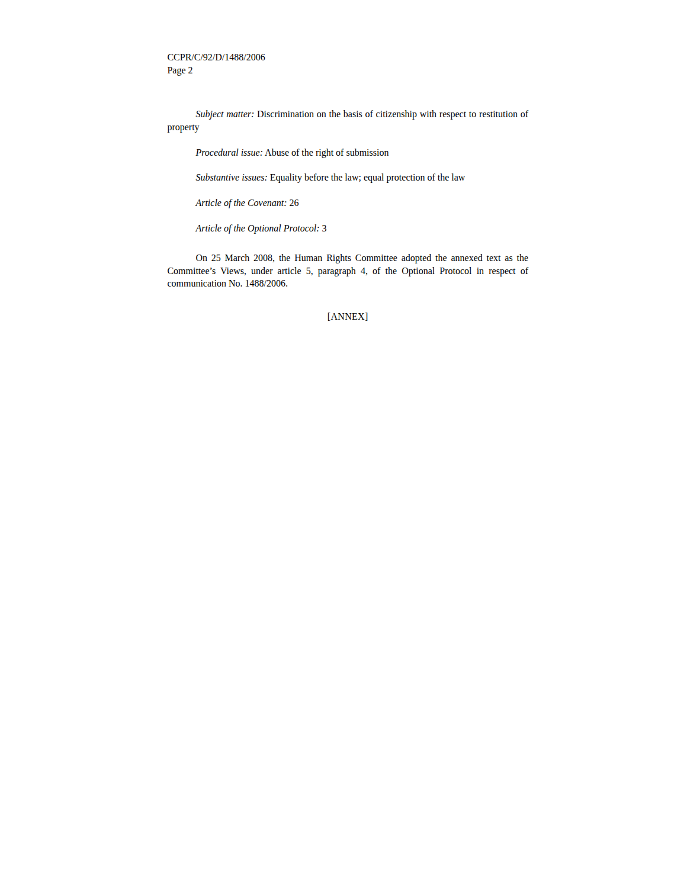CCPR/C/92/D/1488/2006
Page 2
Subject matter: Discrimination on the basis of citizenship with respect to restitution of property
Procedural issue: Abuse of the right of submission
Substantive issues: Equality before the law; equal protection of the law
Article of the Covenant: 26
Article of the Optional Protocol: 3
On 25 March 2008, the Human Rights Committee adopted the annexed text as the Committee’s Views, under article 5, paragraph 4, of the Optional Protocol in respect of communication No. 1488/2006.
[ANNEX]